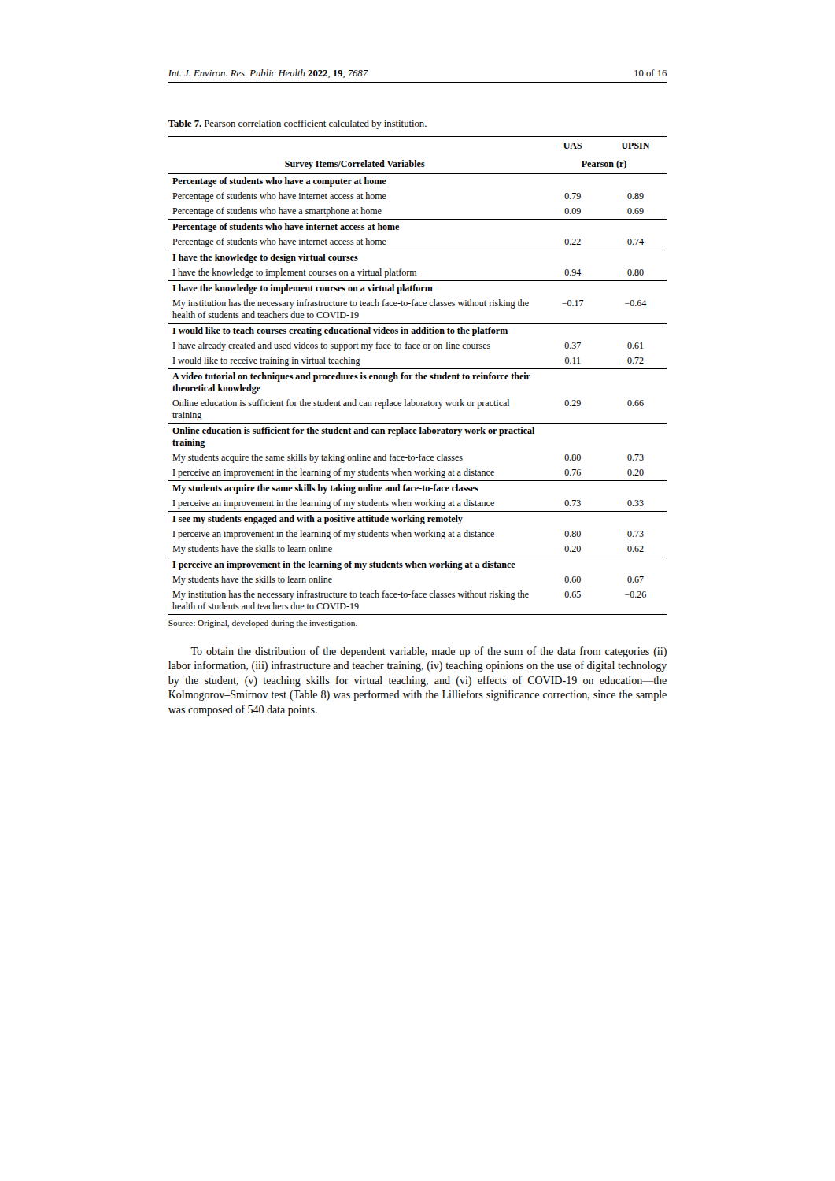Int. J. Environ. Res. Public Health 2022, 19, 7687
10 of 16
Table 7. Pearson correlation coefficient calculated by institution.
| Survey Items/Correlated Variables | UAS | UPSIN |
| --- | --- | --- |
| Pearson (r) |
| Percentage of students who have a computer at home | | |
| Percentage of students who have internet access at home | 0.79 | 0.89 |
| Percentage of students who have a smartphone at home | 0.09 | 0.69 |
| Percentage of students who have internet access at home | | |
| Percentage of students who have internet access at home | 0.22 | 0.74 |
| I have the knowledge to design virtual courses | | |
| I have the knowledge to implement courses on a virtual platform | 0.94 | 0.80 |
| I have the knowledge to implement courses on a virtual platform | | |
| My institution has the necessary infrastructure to teach face-to-face classes without risking the health of students and teachers due to COVID-19 | −0.17 | −0.64 |
| I would like to teach courses creating educational videos in addition to the platform | | |
| I have already created and used videos to support my face-to-face or on-line courses | 0.37 | 0.61 |
| I would like to receive training in virtual teaching | 0.11 | 0.72 |
| A video tutorial on techniques and procedures is enough for the student to reinforce their theoretical knowledge | | |
| Online education is sufficient for the student and can replace laboratory work or practical training | 0.29 | 0.66 |
| Online education is sufficient for the student and can replace laboratory work or practical training | | |
| My students acquire the same skills by taking online and face-to-face classes | 0.80 | 0.73 |
| I perceive an improvement in the learning of my students when working at a distance | 0.76 | 0.20 |
| My students acquire the same skills by taking online and face-to-face classes | | |
| I perceive an improvement in the learning of my students when working at a distance | 0.73 | 0.33 |
| I see my students engaged and with a positive attitude working remotely | | |
| I perceive an improvement in the learning of my students when working at a distance | 0.80 | 0.73 |
| My students have the skills to learn online | 0.20 | 0.62 |
| I perceive an improvement in the learning of my students when working at a distance | | |
| My students have the skills to learn online | 0.60 | 0.67 |
| My institution has the necessary infrastructure to teach face-to-face classes without risking the health of students and teachers due to COVID-19 | 0.65 | −0.26 |
Source: Original, developed during the investigation.
To obtain the distribution of the dependent variable, made up of the sum of the data from categories (ii) labor information, (iii) infrastructure and teacher training, (iv) teaching opinions on the use of digital technology by the student, (v) teaching skills for virtual teaching, and (vi) effects of COVID-19 on education—the Kolmogorov–Smirnov test (Table 8) was performed with the Lilliefors significance correction, since the sample was composed of 540 data points.